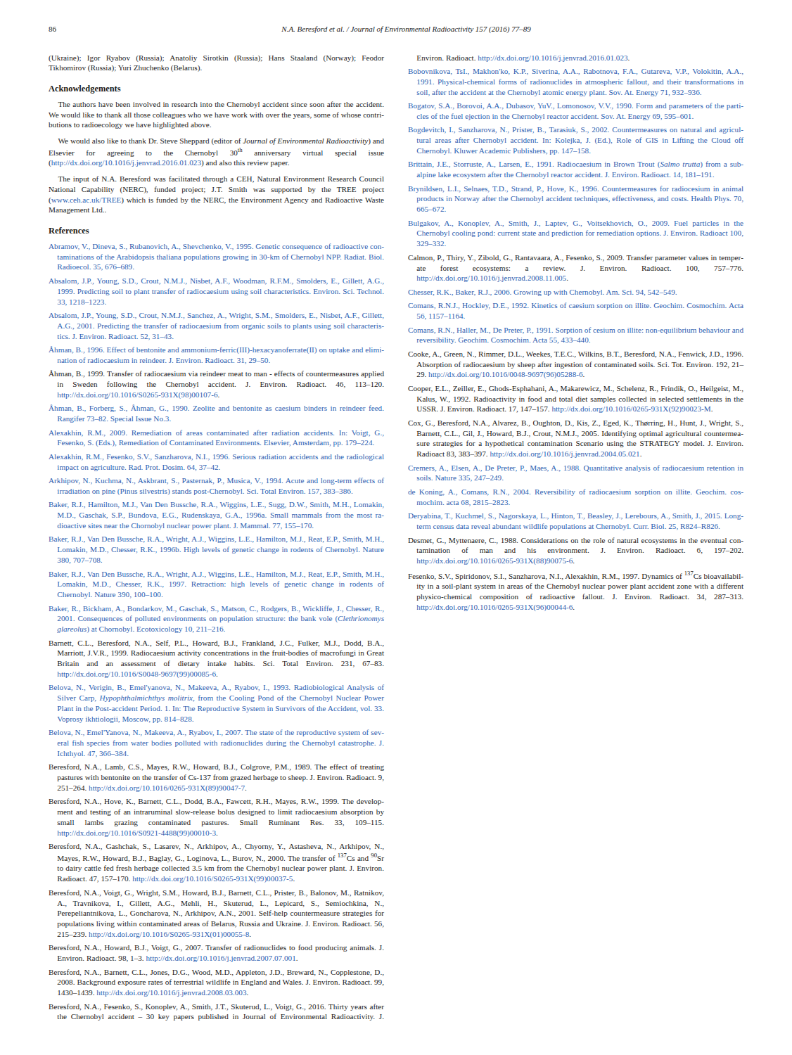86
N.A. Beresford et al. / Journal of Environmental Radioactivity 157 (2016) 77–89
(Ukraine); Igor Ryabov (Russia); Anatoliy Sirotkin (Russia); Hans Staaland (Norway); Feodor Tikhomirov (Russia); Yuri Zhuchenko (Belarus).
Acknowledgements
The authors have been involved in research into the Chernobyl accident since soon after the accident. We would like to thank all those colleagues who we have work with over the years, some of whose contributions to radioecology we have highlighted above.
We would also like to thank Dr. Steve Sheppard (editor of Journal of Environmental Radioactivity) and Elsevier for agreeing to the Chernobyl 30th anniversary virtual special issue (http://dx.doi.org/10.1016/j.jenvrad.2016.01.023) and also this review paper.
The input of N.A. Beresford was facilitated through a CEH, Natural Environment Research Council National Capability (NERC), funded project; J.T. Smith was supported by the TREE project (www.ceh.ac.uk/TREE) which is funded by the NERC, the Environment Agency and Radioactive Waste Management Ltd..
References
Abramov, V., Dineva, S., Rubanovich, A., Shevchenko, V., 1995. Genetic consequence of radioactive contaminations of the Arabidopsis thaliana populations growing in 30-km of Chernobyl NPP. Radiat. Biol. Radioecol. 35, 676–689.
Absalom, J.P., Young, S.D., Crout, N.M.J., Nisbet, A.F., Woodman, R.F.M., Smolders, E., Gillett, A.G., 1999. Predicting soil to plant transfer of radiocaesium using soil characteristics. Environ. Sci. Technol. 33, 1218–1223.
Absalom, J.P., Young, S.D., Crout, N.M.J., Sanchez, A., Wright, S.M., Smolders, E., Nisbet, A.F., Gillett, A.G., 2001. Predicting the transfer of radiocaesium from organic soils to plants using soil characteristics. J. Environ. Radioact. 52, 31–43.
Åhman, B., 1996. Effect of bentonite and ammonium-ferric(III)-hexacyanoferrate(II) on uptake and elimination of radiocaesium in reindeer. J. Environ. Radioact. 31, 29–50.
Åhman, B., 1999. Transfer of radiocaesium via reindeer meat to man - effects of countermeasures applied in Sweden following the Chernobyl accident. J. Environ. Radioact. 46, 113–120. http://dx.doi.org/10.1016/S0265-931X(98)00107-6.
Åhman, B., Forberg, S., Åhman, G., 1990. Zeolite and bentonite as caesium binders in reindeer feed. Rangifer 73–82. Special Issue No.3.
Alexakhin, R.M., 2009. Remediation of areas contaminated after radiation accidents. In: Voigt, G., Fesenko, S. (Eds.), Remediation of Contaminated Environments. Elsevier, Amsterdam, pp. 179–224.
Alexakhin, R.M., Fesenko, S.V., Sanzharova, N.I., 1996. Serious radiation accidents and the radiological impact on agriculture. Rad. Prot. Dosim. 64, 37–42.
Arkhipov, N., Kuchma, N., Askbrant, S., Pasternak, P., Musica, V., 1994. Acute and long-term effects of irradiation on pine (Pinus silvestris) stands post-Chernobyl. Sci. Total Environ. 157, 383–386.
Baker, R.J., Hamilton, M.J., Van Den Bussche, R.A., Wiggins, L.E., Sugg, D.W., Smith, M.H., Lomakin, M.D., Gaschak, S.P., Bundova, E.G., Rudenskaya, G.A., 1996a. Small mammals from the most radioactive sites near the Chornobyl nuclear power plant. J. Mammal. 77, 155–170.
Baker, R.J., Van Den Bussche, R.A., Wright, A.J., Wiggins, L.E., Hamilton, M.J., Reat, E.P., Smith, M.H., Lomakin, M.D., Chesser, R.K., 1996b. High levels of genetic change in rodents of Chernobyl. Nature 380, 707–708.
Baker, R.J., Van Den Bussche, R.A., Wright, A.J., Wiggins, L.E., Hamilton, M.J., Reat, E.P., Smith, M.H., Lomakin, M.D., Chesser, R.K., 1997. Retraction: high levels of genetic change in rodents of Chernobyl. Nature 390, 100–100.
Baker, R., Bickham, A., Bondarkov, M., Gaschak, S., Matson, C., Rodgers, B., Wickliffe, J., Chesser, R., 2001. Consequences of polluted environments on population structure: the bank vole (Clethrionomys glareolus) at Chornobyl. Ecotoxicology 10, 211–216.
Barnett, C.L., Beresford, N.A., Self, P.L., Howard, B.J., Frankland, J.C., Fulker, M.J., Dodd, B.A., Marriott, J.V.R., 1999. Radiocaesium activity concentrations in the fruit-bodies of macrofungi in Great Britain and an assessment of dietary intake habits. Sci. Total Environ. 231, 67–83. http://dx.doi.org/10.1016/S0048-9697(99)00085-6.
Belova, N., Verigin, B., Emel'yanova, N., Makeeva, A., Ryabov, I., 1993. Radiobiological Analysis of Silver Carp, Hypophthalmichthys molitrix, from the Cooling Pond of the Chernobyl Nuclear Power Plant in the Post-accident Period. 1. In: The Reproductive System in Survivors of the Accident, vol. 33. Voprosy ikhtiologii, Moscow, pp. 814–828.
Belova, N., Emel'Yanova, N., Makeeva, A., Ryabov, I., 2007. The state of the reproductive system of several fish species from water bodies polluted with radionuclides during the Chernobyl catastrophe. J. Ichthyol. 47, 366–384.
Beresford, N.A., Lamb, C.S., Mayes, R.W., Howard, B.J., Colgrove, P.M., 1989. The effect of treating pastures with bentonite on the transfer of Cs-137 from grazed herbage to sheep. J. Environ. Radioact. 9, 251–264. http://dx.doi.org/10.1016/0265-931X(89)90047-7.
Beresford, N.A., Hove, K., Barnett, C.L., Dodd, B.A., Fawcett, R.H., Mayes, R.W., 1999. The development and testing of an intraruminal slow-release bolus designed to limit radiocaesium absorption by small lambs grazing contaminated pastures. Small Ruminant Res. 33, 109–115. http://dx.doi.org/10.1016/S0921-4488(99)00010-3.
Beresford, N.A., Gashchak, S., Lasarev, N., Arkhipov, A., Chyorny, Y., Astasheva, N., Arkhipov, N., Mayes, R.W., Howard, B.J., Baglay, G., Loginova, L., Burov, N., 2000. The transfer of 137 Cs and 90 Sr to dairy cattle fed fresh herbage collected 3.5 km from the Chernobyl nuclear power plant. J. Environ. Radioact. 47, 157–170. http://dx.doi.org/10.1016/S0265-931X(99)00037-5.
Beresford, N.A., Voigt, G., Wright, S.M., Howard, B.J., Barnett, C.L., Prister, B., Balonov, M., Ratnikov, A., Travnikova, I., Gillett, A.G., Mehli, H., Skuterud, L., Lepicard, S., Semiochkina, N., Perepeliantnikova, L., Goncharova, N., Arkhipov, A.N., 2001. Self-help countermeasure strategies for populations living within contaminated areas of Belarus, Russia and Ukraine. J. Environ. Radioact. 56, 215–239. http://dx.doi.org/10.1016/S0265-931X(01)00055-8.
Beresford, N.A., Howard, B.J., Voigt, G., 2007. Transfer of radionuclides to food producing animals. J. Environ. Radioact. 98, 1–3. http://dx.doi.org/10.1016/j.jenvrad.2007.07.001.
Beresford, N.A., Barnett, C.L., Jones, D.G., Wood, M.D., Appleton, J.D., Breward, N., Copplestone, D., 2008. Background exposure rates of terrestrial wildlife in England and Wales. J. Environ. Radioact. 99, 1430–1439. http://dx.doi.org/10.1016/j.jenvrad.2008.03.003.
Beresford, N.A., Fesenko, S., Konoplev, A., Smith, J.T., Skuterud, L., Voigt, G., 2016. Thirty years after the Chernobyl accident – 30 key papers published in Journal of Environmental Radioactivity. J. Environ. Radioact. http://dx.doi.org/10.1016/j.jenvrad.2016.01.023.
Bobovnikova, TsI., Makhon'ko, K.P., Siverina, A.A., Rabotnova, F.A., Gutareva, V.P., Volokitin, A.A., 1991. Physical-chemical forms of radionuclides in atmospheric fallout, and their transformations in soil, after the accident at the Chernobyl atomic energy plant. Sov. At. Energy 71, 932–936.
Bogatov, S.A., Borovoi, A.A., Dubasov, YuV., Lomonosov, V.V., 1990. Form and parameters of the particles of the fuel ejection in the Chernobyl reactor accident. Sov. At. Energy 69, 595–601.
Bogdevitch, I., Sanzharova, N., Prister, B., Tarasiuk, S., 2002. Countermeasures on natural and agricultural areas after Chernobyl accident. In: Kolejka, J. (Ed.), Role of GIS in Lifting the Cloud off Chernobyl. Kluwer Academic Publishers, pp. 147–158.
Brittain, J.E., Storruste, A., Larsen, E., 1991. Radiocaesium in Brown Trout (Salmo trutta) from a subalpine lake ecosystem after the Chernobyl reactor accident. J. Environ. Radioact. 14, 181–191.
Brynildsen, L.I., Selnaes, T.D., Strand, P., Hove, K., 1996. Countermeasures for radiocesium in animal products in Norway after the Chernobyl accident techniques, effectiveness, and costs. Health Phys. 70, 665–672.
Bulgakov, A., Konoplev, A., Smith, J., Laptev, G., Voitsekhovich, O., 2009. Fuel particles in the Chernobyl cooling pond: current state and prediction for remediation options. J. Environ. Radioact 100, 329–332.
Calmon, P., Thiry, Y., Zibold, G., Rantavaara, A., Fesenko, S., 2009. Transfer parameter values in temperate forest ecosystems: a review. J. Environ. Radioact. 100, 757–776. http://dx.doi.org/10.1016/j.jenvrad.2008.11.005.
Chesser, R.K., Baker, R.J., 2006. Growing up with Chernobyl. Am. Sci. 94, 542–549.
Comans, R.N.J., Hockley, D.E., 1992. Kinetics of caesium sorption on illite. Geochim. Cosmochim. Acta 56, 1157–1164.
Comans, R.N., Haller, M., De Preter, P., 1991. Sorption of cesium on illite: non-equilibrium behaviour and reversibility. Geochim. Cosmochim. Acta 55, 433–440.
Cooke, A., Green, N., Rimmer, D.L., Weekes, T.E.C., Wilkins, B.T., Beresford, N.A., Fenwick, J.D., 1996. Absorption of radiocaesium by sheep after ingestion of contaminated soils. Sci. Tot. Environ. 192, 21–29. http://dx.doi.org/10.1016/0048-9697(96)05288-6.
Cooper, E.L., Zeiller, E., Ghods-Esphahani, A., Makarewicz, M., Schelenz, R., Frindik, O., Heilgeist, M., Kalus, W., 1992. Radioactivity in food and total diet samples collected in selected settlements in the USSR. J. Environ. Radioact. 17, 147–157. http://dx.doi.org/10.1016/0265-931X(92)90023-M.
Cox, G., Beresford, N.A., Alvarez, B., Oughton, D., Kis, Z., Eged, K., Thørring, H., Hunt, J., Wright, S., Barnett, C.L., Gil, J., Howard, B.J., Crout, N.M.J., 2005. Identifying optimal agricultural countermeasure strategies for a hypothetical contamination Scenario using the STRATEGY model. J. Environ. Radioact 83, 383–397. http://dx.doi.org/10.1016/j.jenvrad.2004.05.021.
Cremers, A., Elsen, A., De Preter, P., Maes, A., 1988. Quantitative analysis of radiocaesium retention in soils. Nature 335, 247–249.
de Koning, A., Comans, R.N., 2004. Reversibility of radiocaesium sorption on illite. Geochim. cosmochim. acta 68, 2815–2823.
Deryabina, T., Kuchmel, S., Nagorskaya, L., Hinton, T., Beasley, J., Lerebours, A., Smith, J., 2015. Long-term census data reveal abundant wildlife populations at Chernobyl. Curr. Biol. 25, R824–R826.
Desmet, G., Myttenaere, C., 1988. Considerations on the role of natural ecosystems in the eventual contamination of man and his environment. J. Environ. Radioact. 6, 197–202. http://dx.doi.org/10.1016/0265-931X(88)90075-6.
Fesenko, S.V., Spiridonov, S.I., Sanzharova, N.I., Alexakhin, R.M., 1997. Dynamics of 137 Cs bioavailability in a soil-plant system in areas of the Chernobyl nuclear power plant accident zone with a different physico-chemical composition of radioactive fallout. J. Environ. Radioact. 34, 287–313. http://dx.doi.org/10.1016/0265-931X(96)00044-6.